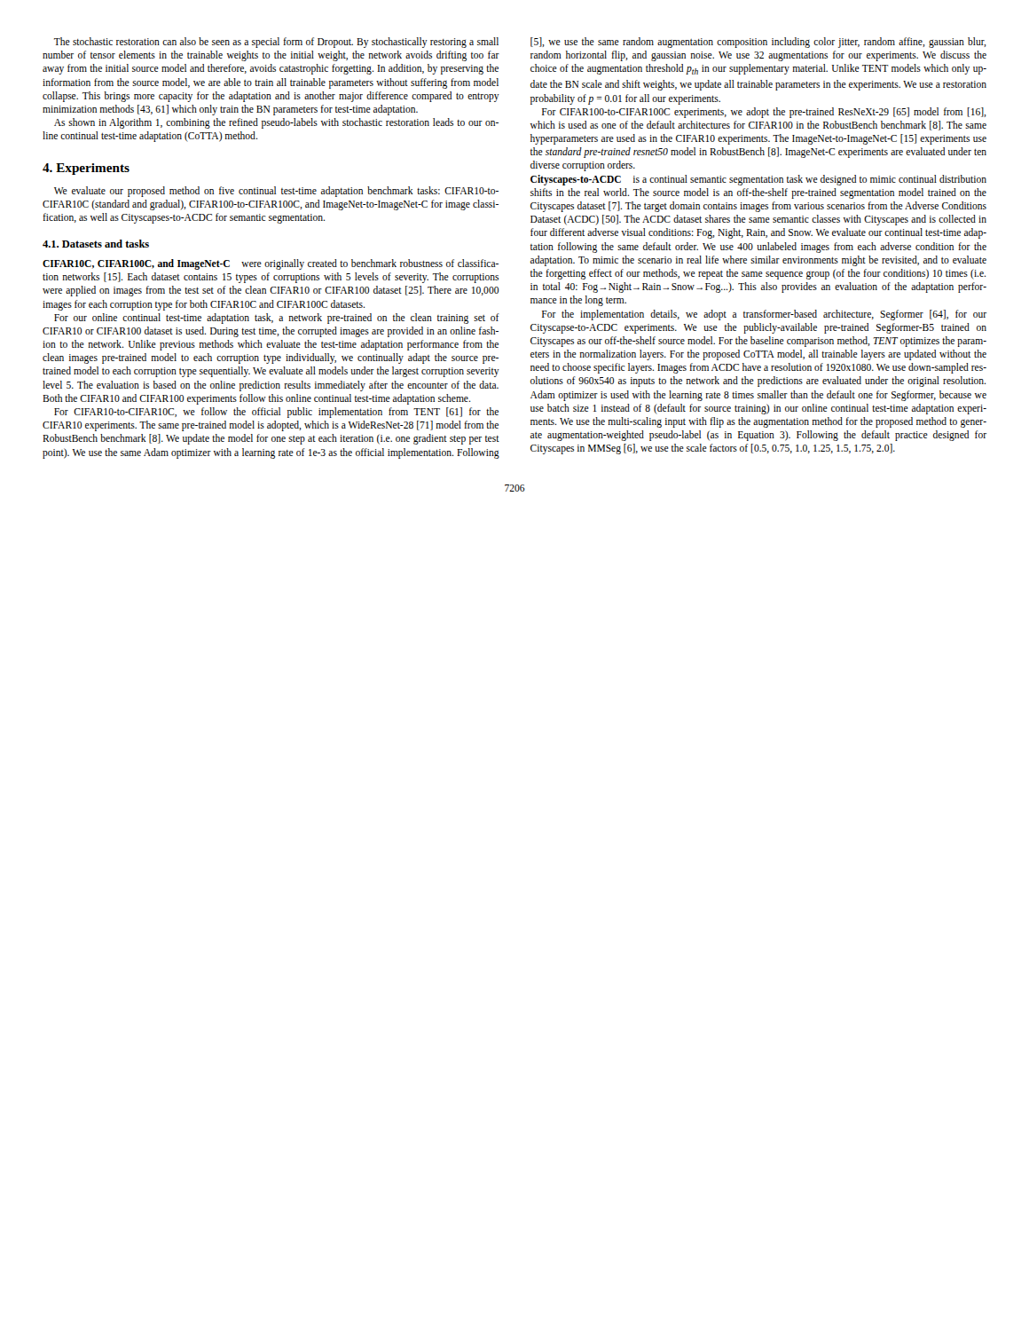The stochastic restoration can also be seen as a special form of Dropout. By stochastically restoring a small number of tensor elements in the trainable weights to the initial weight, the network avoids drifting too far away from the initial source model and therefore, avoids catastrophic forgetting. In addition, by preserving the information from the source model, we are able to train all trainable parameters without suffering from model collapse. This brings more capacity for the adaptation and is another major difference compared to entropy minimization methods [43, 61] which only train the BN parameters for test-time adaptation.
As shown in Algorithm 1, combining the refined pseudo-labels with stochastic restoration leads to our online continual test-time adaptation (CoTTA) method.
4. Experiments
We evaluate our proposed method on five continual test-time adaptation benchmark tasks: CIFAR10-to-CIFAR10C (standard and gradual), CIFAR100-to-CIFAR100C, and ImageNet-to-ImageNet-C for image classification, as well as Cityscapses-to-ACDC for semantic segmentation.
4.1. Datasets and tasks
CIFAR10C, CIFAR100C, and ImageNet-C were originally created to benchmark robustness of classification networks [15]. Each dataset contains 15 types of corruptions with 5 levels of severity. The corruptions were applied on images from the test set of the clean CIFAR10 or CIFAR100 dataset [25]. There are 10,000 images for each corruption type for both CIFAR10C and CIFAR100C datasets.
For our online continual test-time adaptation task, a network pre-trained on the clean training set of CIFAR10 or CIFAR100 dataset is used. During test time, the corrupted images are provided in an online fashion to the network. Unlike previous methods which evaluate the test-time adaptation performance from the clean images pre-trained model to each corruption type individually, we continually adapt the source pre-trained model to each corruption type sequentially. We evaluate all models under the largest corruption severity level 5. The evaluation is based on the online prediction results immediately after the encounter of the data. Both the CIFAR10 and CIFAR100 experiments follow this online continual test-time adaptation scheme.
For CIFAR10-to-CIFAR10C, we follow the official public implementation from TENT [61] for the CIFAR10 experiments. The same pre-trained model is adopted, which is a WideResNet-28 [71] model from the RobustBench benchmark [8]. We update the model for one step at each iteration (i.e. one gradient step per test point). We use the same Adam optimizer with a learning rate of 1e-3 as the official implementation. Following [5], we use the same random augmentation composition including color jitter, random affine, gaussian blur, random horizontal flip, and gaussian noise. We use 32 augmentations for our experiments. We discuss the choice of the augmentation threshold pth in our supplementary material. Unlike TENT models which only update the BN scale and shift weights, we update all trainable parameters in the experiments. We use a restoration probability of p = 0.01 for all our experiments.
For CIFAR100-to-CIFAR100C experiments, we adopt the pre-trained ResNeXt-29 [65] model from [16], which is used as one of the default architectures for CIFAR100 in the RobustBench benchmark [8]. The same hyperparameters are used as in the CIFAR10 experiments. The ImageNet-to-ImageNet-C [15] experiments use the standard pre-trained resnet50 model in RobustBench [8]. ImageNet-C experiments are evaluated under ten diverse corruption orders.
Cityscapes-to-ACDC is a continual semantic segmentation task we designed to mimic continual distribution shifts in the real world. The source model is an off-the-shelf pre-trained segmentation model trained on the Cityscapes dataset [7]. The target domain contains images from various scenarios from the Adverse Conditions Dataset (ACDC) [50]. The ACDC dataset shares the same semantic classes with Cityscapes and is collected in four different adverse visual conditions: Fog, Night, Rain, and Snow. We evaluate our continual test-time adaptation following the same default order. We use 400 unlabeled images from each adverse condition for the adaptation. To mimic the scenario in real life where similar environments might be revisited, and to evaluate the forgetting effect of our methods, we repeat the same sequence group (of the four conditions) 10 times (i.e. in total 40: Fog→Night→Rain→Snow→Fog...). This also provides an evaluation of the adaptation performance in the long term.
For the implementation details, we adopt a transformer-based architecture, Segformer [64], for our Cityscapse-to-ACDC experiments. We use the publicly-available pre-trained Segformer-B5 trained on Cityscapes as our off-the-shelf source model. For the baseline comparison method, TENT optimizes the parameters in the normalization layers. For the proposed CoTTA model, all trainable layers are updated without the need to choose specific layers. Images from ACDC have a resolution of 1920x1080. We use down-sampled resolutions of 960x540 as inputs to the network and the predictions are evaluated under the original resolution. Adam optimizer is used with the learning rate 8 times smaller than the default one for Segformer, because we use batch size 1 instead of 8 (default for source training) in our online continual test-time adaptation experiments. We use the multi-scaling input with flip as the augmentation method for the proposed method to generate augmentation-weighted pseudo-label (as in Equation 3). Following the default practice designed for Cityscapes in MMSeg [6], we use the scale factors of [0.5, 0.75, 1.0, 1.25, 1.5, 1.75, 2.0].
7206